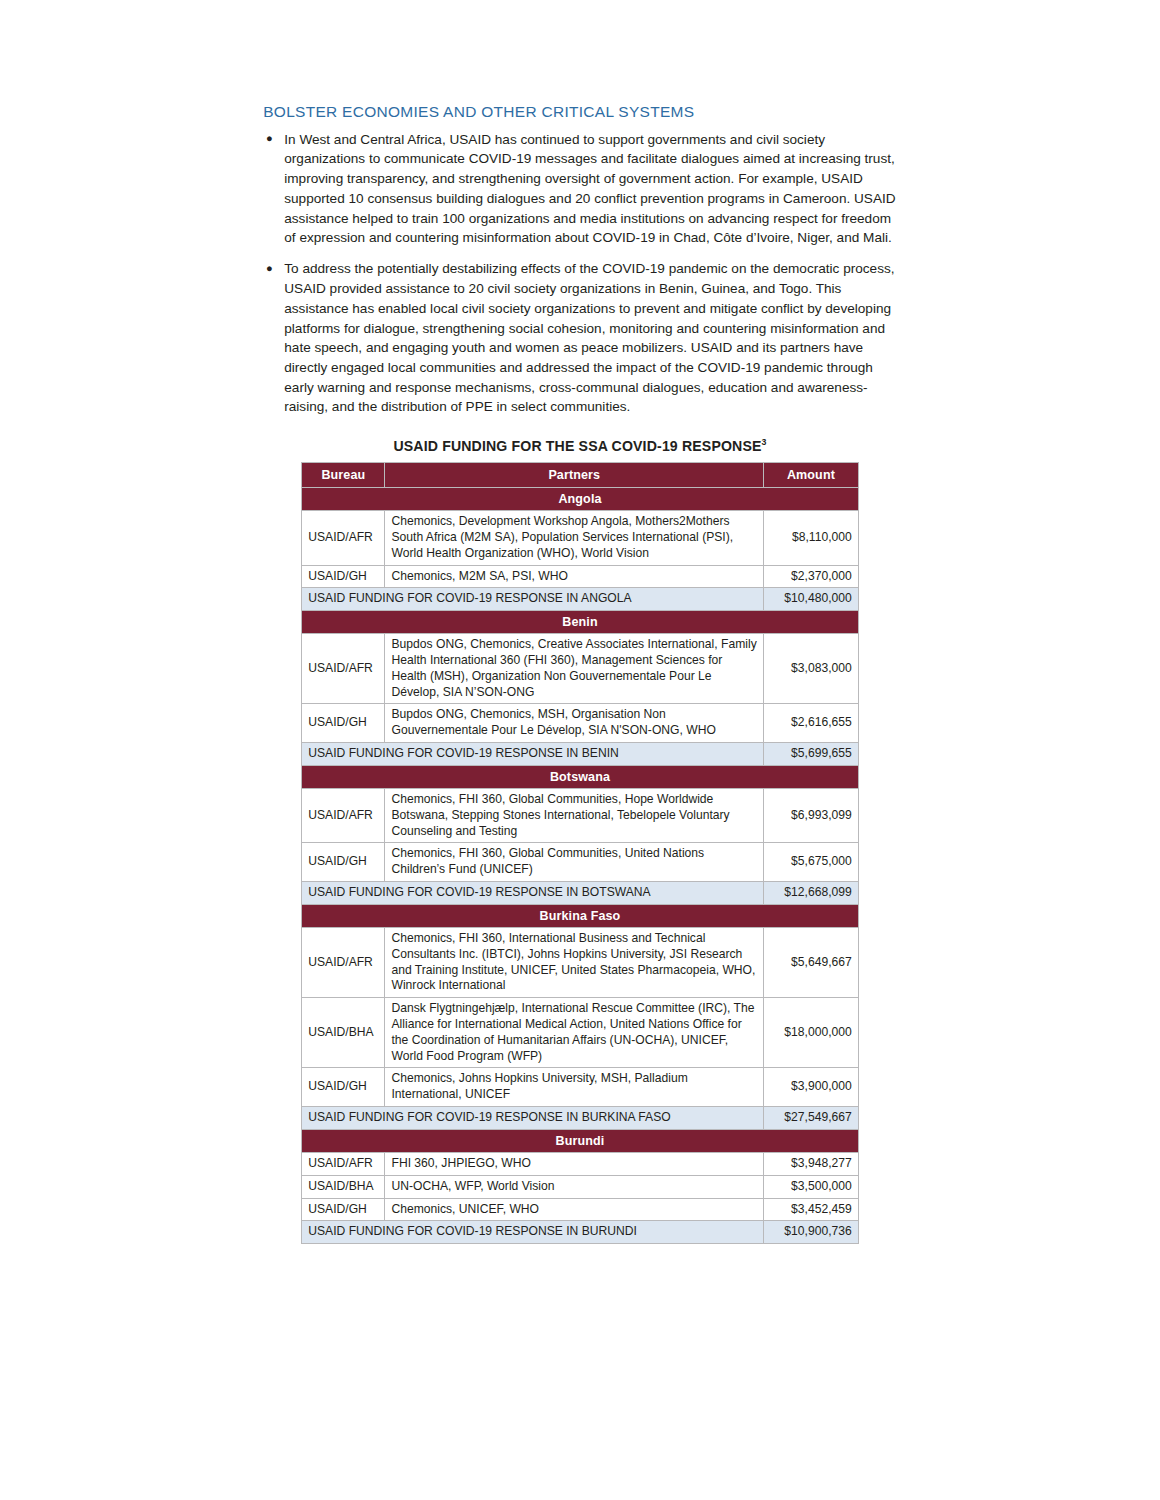Bolster Economies and Other Critical Systems
In West and Central Africa, USAID has continued to support governments and civil society organizations to communicate COVID-19 messages and facilitate dialogues aimed at increasing trust, improving transparency, and strengthening oversight of government action. For example, USAID supported 10 consensus building dialogues and 20 conflict prevention programs in Cameroon. USAID assistance helped to train 100 organizations and media institutions on advancing respect for freedom of expression and countering misinformation about COVID-19 in Chad, Côte d’Ivoire, Niger, and Mali.
To address the potentially destabilizing effects of the COVID-19 pandemic on the democratic process, USAID provided assistance to 20 civil society organizations in Benin, Guinea, and Togo. This assistance has enabled local civil society organizations to prevent and mitigate conflict by developing platforms for dialogue, strengthening social cohesion, monitoring and countering misinformation and hate speech, and engaging youth and women as peace mobilizers. USAID and its partners have directly engaged local communities and addressed the impact of the COVID-19 pandemic through early warning and response mechanisms, cross-communal dialogues, education and awareness-raising, and the distribution of PPE in select communities.
USAID Funding for the SSA COVID-19 Response3
| Bureau | Partners | Amount |
| --- | --- | --- |
| Angola |
| USAID/AFR | Chemonics, Development Workshop Angola, Mothers2Mothers South Africa (M2M SA), Population Services International (PSI), World Health Organization (WHO), World Vision | $8,110,000 |
| USAID/GH | Chemonics, M2M SA, PSI, WHO | $2,370,000 |
| USAID Funding for COVID-19 Response in Angola | $10,480,000 |
| Benin |
| USAID/AFR | Bupdos ONG, Chemonics, Creative Associates International, Family Health International 360 (FHI 360), Management Sciences for Health (MSH), Organization Non Gouvernementale Pour Le Dévelop, SIA N’SON-ONG | $3,083,000 |
| USAID/GH | Bupdos ONG, Chemonics, MSH, Organisation Non Gouvernementale Pour Le Dévelop, SIA N'SON-ONG, WHO | $2,616,655 |
| USAID Funding for COVID-19 Response in Benin | $5,699,655 |
| Botswana |
| USAID/AFR | Chemonics, FHI 360, Global Communities, Hope Worldwide Botswana, Stepping Stones International, Tebelopele Voluntary Counseling and Testing | $6,993,099 |
| USAID/GH | Chemonics, FHI 360, Global Communities, United Nations Children’s Fund (UNICEF) | $5,675,000 |
| USAID Funding for COVID-19 Response in Botswana | $12,668,099 |
| Burkina Faso |
| USAID/AFR | Chemonics, FHI 360, International Business and Technical Consultants Inc. (IBTCI), Johns Hopkins University, JSI Research and Training Institute, UNICEF, United States Pharmacopeia, WHO, Winrock International | $5,649,667 |
| USAID/BHA | Dansk Flygtningehjælp, International Rescue Committee (IRC), The Alliance for International Medical Action, United Nations Office for the Coordination of Humanitarian Affairs (UN-OCHA), UNICEF, World Food Program (WFP) | $18,000,000 |
| USAID/GH | Chemonics, Johns Hopkins University, MSH, Palladium International, UNICEF | $3,900,000 |
| USAID Funding for COVID-19 Response in Burkina Faso | $27,549,667 |
| Burundi |
| USAID/AFR | FHI 360, JHPIEGO, WHO | $3,948,277 |
| USAID/BHA | UN-OCHA, WFP, World Vision | $3,500,000 |
| USAID/GH | Chemonics, UNICEF, WHO | $3,452,459 |
| USAID Funding for COVID-19 Response in Burundi | $10,900,736 |